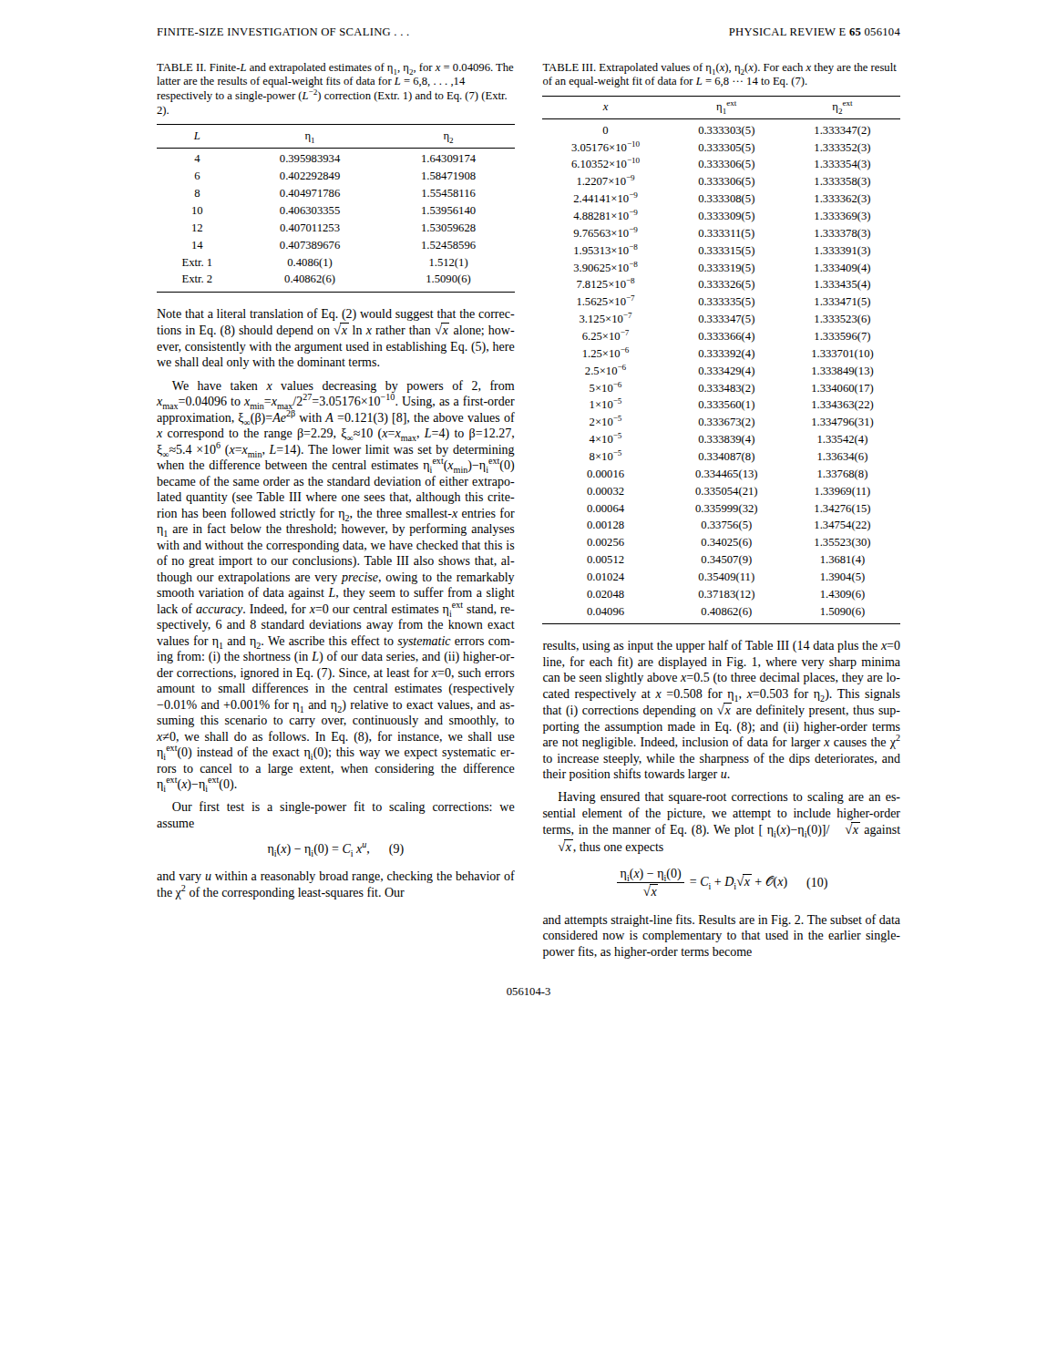FINITE-SIZE INVESTIGATION OF SCALING . . .
PHYSICAL REVIEW E 65 056104
TABLE II. Finite- L and extrapolated estimates of η 1 , η 2 , for x = 0.04096. The latter are the results of equal-weight fits of data for L = 6,8, . . . ,14 respectively to a single-power ( L −2 ) correction (Extr. 1) and to Eq. (7) (Extr. 2).
| L | η 1 | η 2 |
| --- | --- | --- |
| 4 | 0.395983934 | 1.64309174 |
| 6 | 0.402292849 | 1.58471908 |
| 8 | 0.404971786 | 1.55458116 |
| 10 | 0.406303355 | 1.53956140 |
| 12 | 0.407011253 | 1.53059628 |
| 14 | 0.407389676 | 1.52458596 |
| Extr. 1 | 0.4086(1) | 1.512(1) |
| Extr. 2 | 0.40862(6) | 1.5090(6) |
Note that a literal translation of Eq. (2) would suggest that the corrections in Eq. (8) should depend on √x ln x rather than √x alone; however, consistently with the argument used in establishing Eq. (5), here we shall deal only with the dominant terms.
We have taken x values decreasing by powers of 2, from xmax=0.04096 to xmin=xmax/227=3.05176×10−10. Using, as a first-order approximation, ξ∞(β)=Ae2β with A =0.121(3) [8], the above values of x correspond to the range β=2.29, ξ∞≈10 (x=xmax, L=4) to β=12.27, ξ∞≈5.4 ×106 (x=xmin, L=14). The lower limit was set by determining when the difference between the central estimates ηiext(xmin)−ηiext(0) became of the same order as the standard deviation of either extrapolated quantity (see Table III where one sees that, although this criterion has been followed strictly for η2, the three smallest-x entries for η1 are in fact below the threshold; however, by performing analyses with and without the corresponding data, we have checked that this is of no great import to our conclusions). Table III also shows that, although our extrapolations are very precise, owing to the remarkably smooth variation of data against L, they seem to suffer from a slight lack of accuracy. Indeed, for x=0 our central estimates ηiext stand, respectively, 6 and 8 standard deviations away from the known exact values for η1 and η2. We ascribe this effect to systematic errors coming from: (i) the shortness (in L) of our data series, and (ii) higher-order corrections, ignored in Eq. (7). Since, at least for x=0, such errors amount to small differences in the central estimates (respectively −0.01% and +0.001% for η1 and η2) relative to exact values, and assuming this scenario to carry over, continuously and smoothly, to x≠0, we shall do as follows. In Eq. (8), for instance, we shall use ηiext(0) instead of the exact ηi(0); this way we expect systematic errors to cancel to a large extent, when considering the difference ηiext(x)−ηiext(0).
Our first test is a single-power fit to scaling corrections: we assume
ηi(x) − ηi(0) = Ci xu, (9)
and vary u within a reasonably broad range, checking the behavior of the χ2 of the corresponding least-squares fit. Our
TABLE III. Extrapolated values of η 1 ( x ), η 2 ( x ). For each x they are the result of an equal-weight fit of data for L = 6,8 ··· 14 to Eq. (7).
| x | η 1 ext | η 2 ext |
| --- | --- | --- |
| 0 | 0.333303(5) | 1.333347(2) |
| 3.05176×10 −10 | 0.333305(5) | 1.333352(3) |
| 6.10352×10 −10 | 0.333306(5) | 1.333354(3) |
| 1.2207×10 −9 | 0.333306(5) | 1.333358(3) |
| 2.44141×10 −9 | 0.333308(5) | 1.333362(3) |
| 4.88281×10 −9 | 0.333309(5) | 1.333369(3) |
| 9.76563×10 −9 | 0.333311(5) | 1.333378(3) |
| 1.95313×10 −8 | 0.333315(5) | 1.333391(3) |
| 3.90625×10 −8 | 0.333319(5) | 1.333409(4) |
| 7.8125×10 −8 | 0.333326(5) | 1.333435(4) |
| 1.5625×10 −7 | 0.333335(5) | 1.333471(5) |
| 3.125×10 −7 | 0.333347(5) | 1.333523(6) |
| 6.25×10 −7 | 0.333366(4) | 1.333596(7) |
| 1.25×10 −6 | 0.333392(4) | 1.333701(10) |
| 2.5×10 −6 | 0.333429(4) | 1.333849(13) |
| 5×10 −6 | 0.333483(2) | 1.334060(17) |
| 1×10 −5 | 0.333560(1) | 1.334363(22) |
| 2×10 −5 | 0.333673(2) | 1.334796(31) |
| 4×10 −5 | 0.333839(4) | 1.33542(4) |
| 8×10 −5 | 0.334087(8) | 1.33634(6) |
| 0.00016 | 0.334465(13) | 1.33768(8) |
| 0.00032 | 0.335054(21) | 1.33969(11) |
| 0.00064 | 0.335999(32) | 1.34276(15) |
| 0.00128 | 0.33756(5) | 1.34754(22) |
| 0.00256 | 0.34025(6) | 1.35523(30) |
| 0.00512 | 0.34507(9) | 1.3681(4) |
| 0.01024 | 0.35409(11) | 1.3904(5) |
| 0.02048 | 0.37183(12) | 1.4309(6) |
| 0.04096 | 0.40862(6) | 1.5090(6) |
results, using as input the upper half of Table III (14 data plus the x=0 line, for each fit) are displayed in Fig. 1, where very sharp minima can be seen slightly above x=0.5 (to three decimal places, they are located respectively at x =0.508 for η1, x=0.503 for η2). This signals that (i) corrections depending on √x are definitely present, thus supporting the assumption made in Eq. (8); and (ii) higher-order terms are not negligible. Indeed, inclusion of data for larger x causes the χ2 to increase steeply, while the sharpness of the dips deteriorates, and their position shifts towards larger u.
Having ensured that square-root corrections to scaling are an essential element of the picture, we attempt to include higher-order terms, in the manner of Eq. (8). We plot [ ηi(x)−ηi(0)]/√x against √x, thus one expects
ηi(x) − ηi(0) √x = Ci + Di√x + 𝒪(x) (10)
and attempts straight-line fits. Results are in Fig. 2. The subset of data considered now is complementary to that used in the earlier single-power fits, as higher-order terms become
056104-3